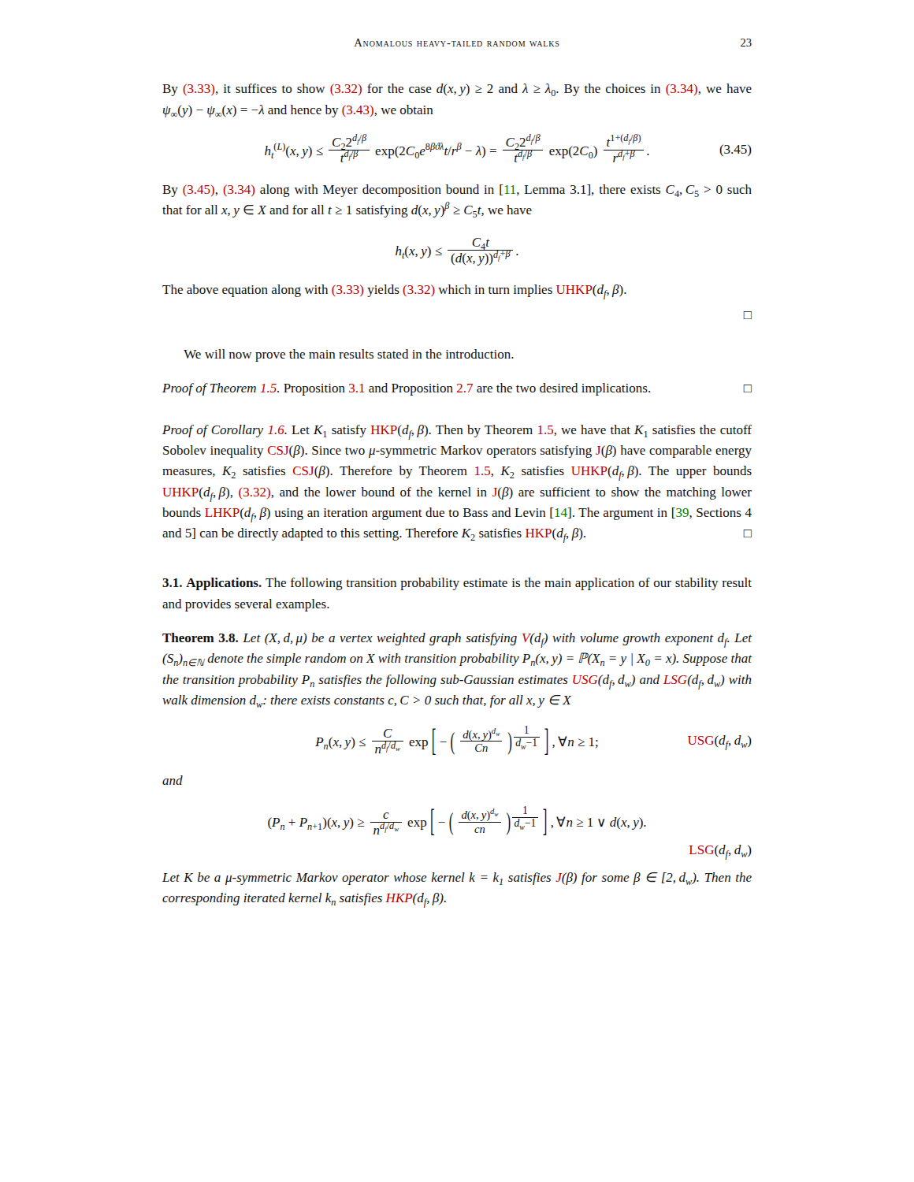Anomalous heavy-tailed random walks 23
By (3.33), it suffices to show (3.32) for the case d(x, y) ≥ 2 and λ ≥ λ0. By the choices in (3.34), we have ψ∞(y) − ψ∞(x) = −λ and hence by (3.43), we obtain
ht(L)(x, y) ≤ C22df/β tdf/β exp(2C0e8βϑλt/rβ − λ) = C22df/β tdf/β exp(2C0) t1+(df/β) rdf+β . (3.45)
By (3.45), (3.34) along with Meyer decomposition bound in [11, Lemma 3.1], there exists C4, C5 > 0 such that for all x, y ∈ X and for all t ≥ 1 satisfying d(x, y)β ≥ C5t, we have
ht(x, y) ≤ C4t (d(x, y))df+β .
The above equation along with (3.33) yields (3.32) which in turn implies UHKP(df, β).
□
We will now prove the main results stated in the introduction.
Proof of Theorem 1.5. Proposition 3.1 and Proposition 2.7 are the two desired implications. □
Proof of Corollary 1.6. Let K1 satisfy HKP(df, β). Then by Theorem 1.5, we have that K1 satisfies the cutoff Sobolev inequality CSJ(β). Since two μ-symmetric Markov operators satisfying J(β) have comparable energy measures, K2 satisfies CSJ(β). Therefore by Theorem 1.5, K2 satisfies UHKP(df, β). The upper bounds UHKP(df, β), (3.32), and the lower bound of the kernel in J(β) are sufficient to show the matching lower bounds LHKP(df, β) using an iteration argument due to Bass and Levin [14]. The argument in [39, Sections 4 and 5] can be directly adapted to this setting. Therefore K2 satisfies HKP(df, β). □
3.1. Applications. The following transition probability estimate is the main application of our stability result and provides several examples.
Theorem 3.8. Let (X, d, μ) be a vertex weighted graph satisfying V(df) with volume growth exponent df. Let (Sn)n∈ℕ denote the simple random on X with transition probability Pn(x, y) = ℙ(Xn = y | X0 = x). Suppose that the transition probability Pn satisfies the following sub-Gaussian estimates USG(df, dw) and LSG(df, dw) with walk dimension dw: there exists constants c, C > 0 such that, for all x, y ∈ X
Pn(x, y) ≤ C ndf/dw exp [ − ( d(x, y)dw Cn )1 dw−1 ] , ∀n ≥ 1; USG(df, dw)
and
(Pn + Pn+1)(x, y) ≥ c ndf/dw exp [ − ( d(x, y)dw cn )1 dw−1 ] , ∀n ≥ 1 ∨ d(x, y).
LSG(df, dw)
Let K be a μ-symmetric Markov operator whose kernel k = k1 satisfies J(β) for some β ∈ [2, dw). Then the corresponding iterated kernel kn satisfies HKP(df, β).